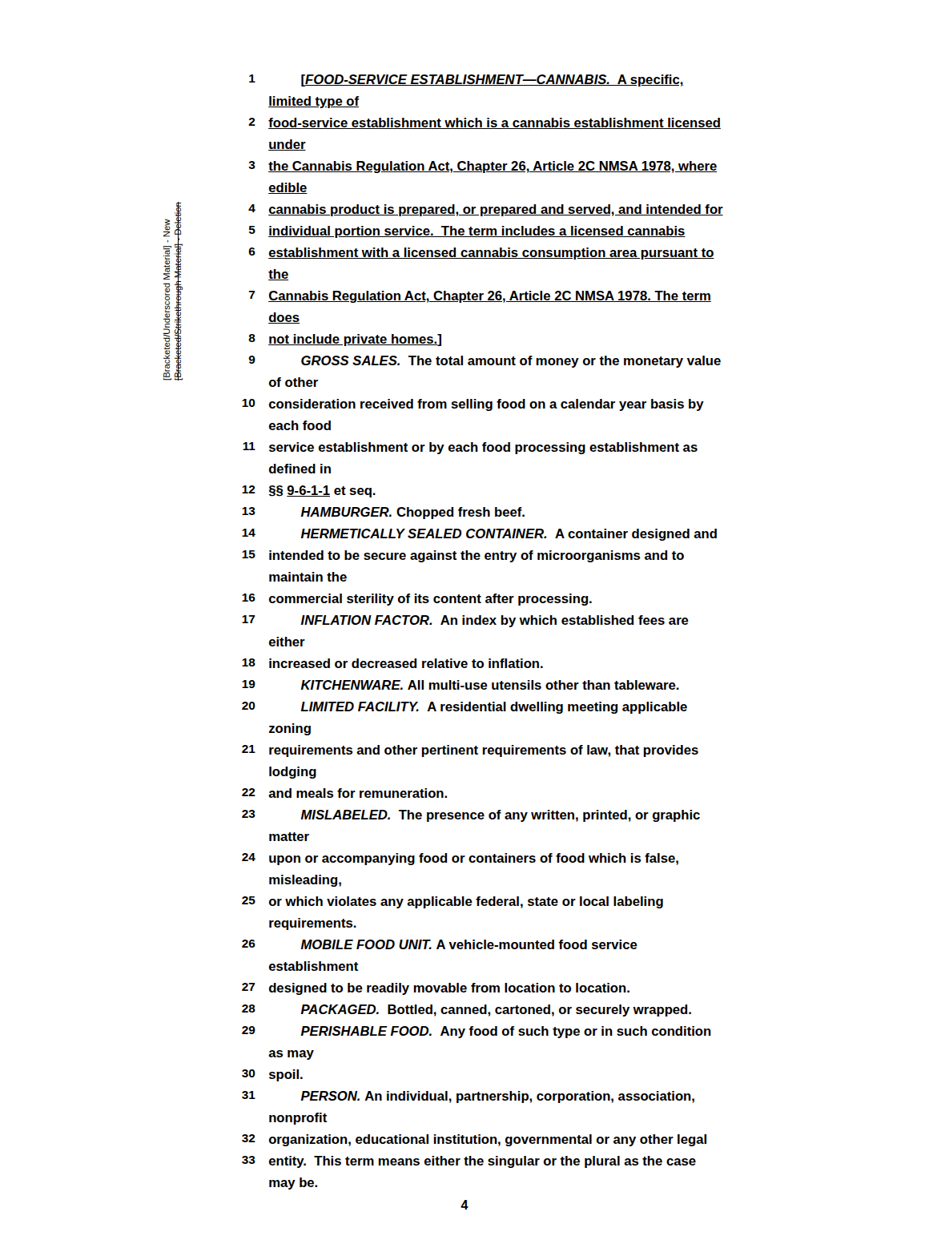[Bracketed/Underscored Material] - New [Bracketed/Strikethrough Material] - Deletion
[FOOD-SERVICE ESTABLISHMENT—CANNABIS. A specific, limited type of
food-service establishment which is a cannabis establishment licensed under
the Cannabis Regulation Act, Chapter 26, Article 2C NMSA 1978, where edible
cannabis product is prepared, or prepared and served, and intended for
individual portion service. The term includes a licensed cannabis
establishment with a licensed cannabis consumption area pursuant to the
Cannabis Regulation Act, Chapter 26, Article 2C NMSA 1978. The term does
not include private homes.]
GROSS SALES. The total amount of money or the monetary value of other
consideration received from selling food on a calendar year basis by each food
service establishment or by each food processing establishment as defined in
§§ 9-6-1-1 et seq.
HAMBURGER. Chopped fresh beef.
HERMETICALLY SEALED CONTAINER. A container designed and
intended to be secure against the entry of microorganisms and to maintain the
commercial sterility of its content after processing.
INFLATION FACTOR. An index by which established fees are either
increased or decreased relative to inflation.
KITCHENWARE. All multi-use utensils other than tableware.
LIMITED FACILITY. A residential dwelling meeting applicable zoning
requirements and other pertinent requirements of law, that provides lodging
and meals for remuneration.
MISLABELED. The presence of any written, printed, or graphic matter
upon or accompanying food or containers of food which is false, misleading,
or which violates any applicable federal, state or local labeling requirements.
MOBILE FOOD UNIT. A vehicle-mounted food service establishment
designed to be readily movable from location to location.
PACKAGED. Bottled, canned, cartoned, or securely wrapped.
PERISHABLE FOOD. Any food of such type or in such condition as may
spoil.
PERSON. An individual, partnership, corporation, association, nonprofit
organization, educational institution, governmental or any other legal
entity. This term means either the singular or the plural as the case may be.
4